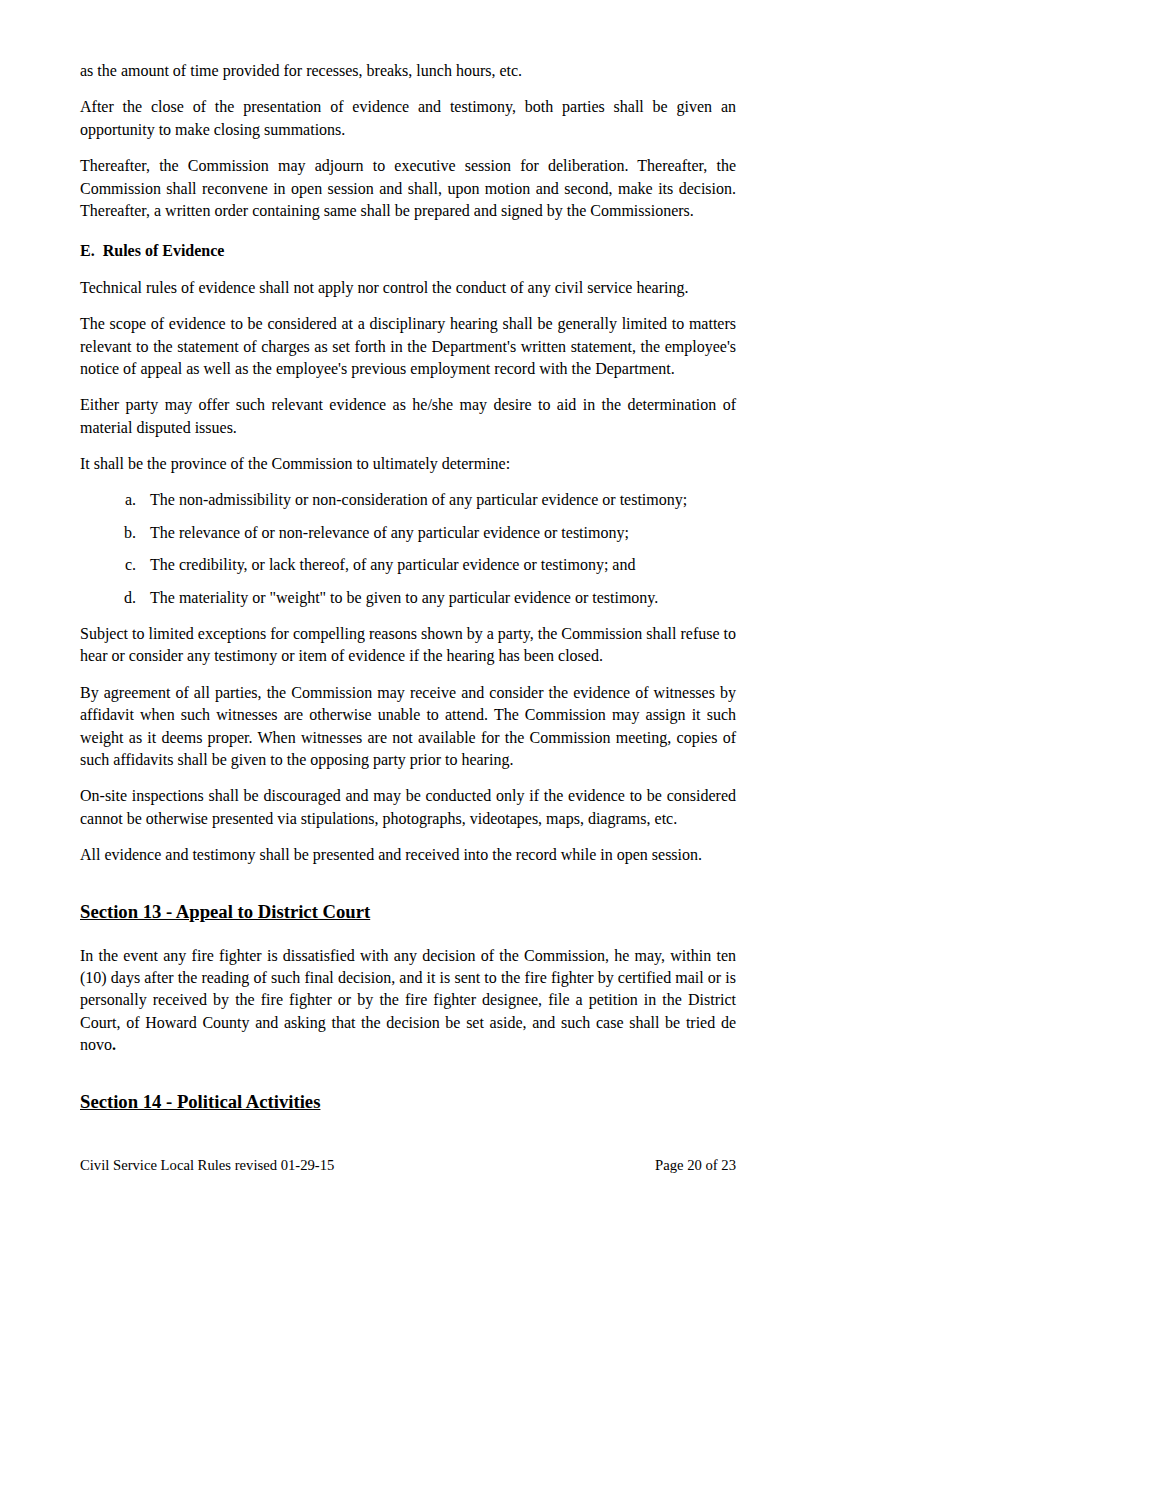as the amount of time provided for recesses, breaks, lunch hours, etc.
After the close of the presentation of evidence and testimony, both parties shall be given an opportunity to make closing summations.
Thereafter, the Commission may adjourn to executive session for deliberation. Thereafter, the Commission shall reconvene in open session and shall, upon motion and second, make its decision. Thereafter, a written order containing same shall be prepared and signed by the Commissioners.
E. Rules of Evidence
Technical rules of evidence shall not apply nor control the conduct of any civil service hearing.
The scope of evidence to be considered at a disciplinary hearing shall be generally limited to matters relevant to the statement of charges as set forth in the Department's written statement, the employee's notice of appeal as well as the employee's previous employment record with the Department.
Either party may offer such relevant evidence as he/she may desire to aid in the determination of material disputed issues.
It shall be the province of the Commission to ultimately determine:
The non-admissibility or non-consideration of any particular evidence or testimony;
The relevance of or non-relevance of any particular evidence or testimony;
The credibility, or lack thereof, of any particular evidence or testimony; and
The materiality or "weight" to be given to any particular evidence or testimony.
Subject to limited exceptions for compelling reasons shown by a party, the Commission shall refuse to hear or consider any testimony or item of evidence if the hearing has been closed.
By agreement of all parties, the Commission may receive and consider the evidence of witnesses by affidavit when such witnesses are otherwise unable to attend. The Commission may assign it such weight as it deems proper. When witnesses are not available for the Commission meeting, copies of such affidavits shall be given to the opposing party prior to hearing.
On-site inspections shall be discouraged and may be conducted only if the evidence to be considered cannot be otherwise presented via stipulations, photographs, videotapes, maps, diagrams, etc.
All evidence and testimony shall be presented and received into the record while in open session.
Section 13 - Appeal to District Court
In the event any fire fighter is dissatisfied with any decision of the Commission, he may, within ten (10) days after the reading of such final decision, and it is sent to the fire fighter by certified mail or is personally received by the fire fighter or by the fire fighter designee, file a petition in the District Court, of Howard County and asking that the decision be set aside, and such case shall be tried de novo.
Section 14 - Political Activities
Civil Service Local Rules revised 01-29-15
Page 20 of 23